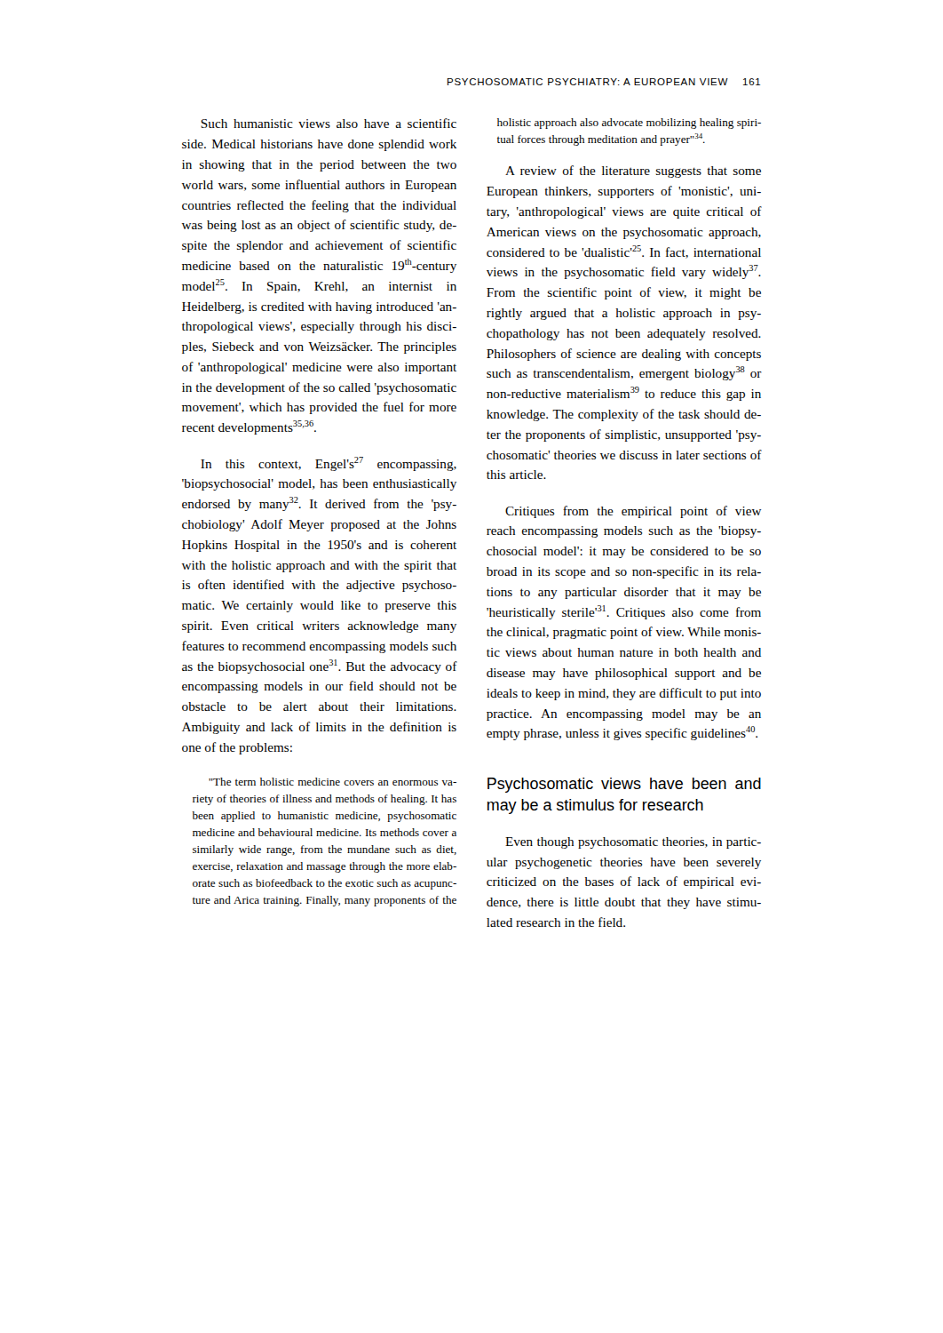PSYCHOSOMATIC PSYCHIATRY: A EUROPEAN VIEW161
Such humanistic views also have a scientific side. Medical historians have done splendid work in showing that in the period between the two world wars, some influential authors in European countries reflected the feeling that the individual was being lost as an object of scientific study, despite the splendor and achievement of scientific medicine based on the naturalistic 19th-century model25. In Spain, Krehl, an internist in Heidelberg, is credited with having introduced 'anthropological views', especially through his disciples, Siebeck and von Weizsäcker. The principles of 'anthropological' medicine were also important in the development of the so called 'psychosomatic movement', which has provided the fuel for more recent developments35,36.
In this context, Engel's27 encompassing, 'biopsychosocial' model, has been enthusiastically endorsed by many32. It derived from the 'psychobiology' Adolf Meyer proposed at the Johns Hopkins Hospital in the 1950's and is coherent with the holistic approach and with the spirit that is often identified with the adjective psychosomatic. We certainly would like to preserve this spirit. Even critical writers acknowledge many features to recommend encompassing models such as the biopsychosocial one31. But the advocacy of encompassing models in our field should not be obstacle to be alert about their limitations. Ambiguity and lack of limits in the definition is one of the problems:
"The term holistic medicine covers an enormous variety of theories of illness and methods of healing. It has been applied to humanistic medicine, psychosomatic medicine and behavioural medicine. Its methods cover a similarly wide range, from the mundane such as diet, exercise, relaxation and massage through the more elaborate such as biofeedback to the exotic such as acupuncture and Arica training. Finally, many proponents of the holistic approach also advocate mobilizing healing spiritual forces through meditation and prayer"34.
A review of the literature suggests that some European thinkers, supporters of 'monistic', unitary, 'anthropological' views are quite critical of American views on the psychosomatic approach, considered to be 'dualistic'25. In fact, international views in the psychosomatic field vary widely37. From the scientific point of view, it might be rightly argued that a holistic approach in psychopathology has not been adequately resolved. Philosophers of science are dealing with concepts such as transcendentalism, emergent biology38 or non-reductive materialism39 to reduce this gap in knowledge. The complexity of the task should deter the proponents of simplistic, unsupported 'psychosomatic' theories we discuss in later sections of this article.
Critiques from the empirical point of view reach encompassing models such as the 'biopsychosocial model': it may be considered to be so broad in its scope and so non-specific in its relations to any particular disorder that it may be 'heuristically sterile'31. Critiques also come from the clinical, pragmatic point of view. While monistic views about human nature in both health and disease may have philosophical support and be ideals to keep in mind, they are difficult to put into practice. An encompassing model may be an empty phrase, unless it gives specific guidelines40.
Psychosomatic views have been and may be a stimulus for research
Even though psychosomatic theories, in particular psychogenetic theories have been severely criticized on the bases of lack of empirical evidence, there is little doubt that they have stimulated research in the field.